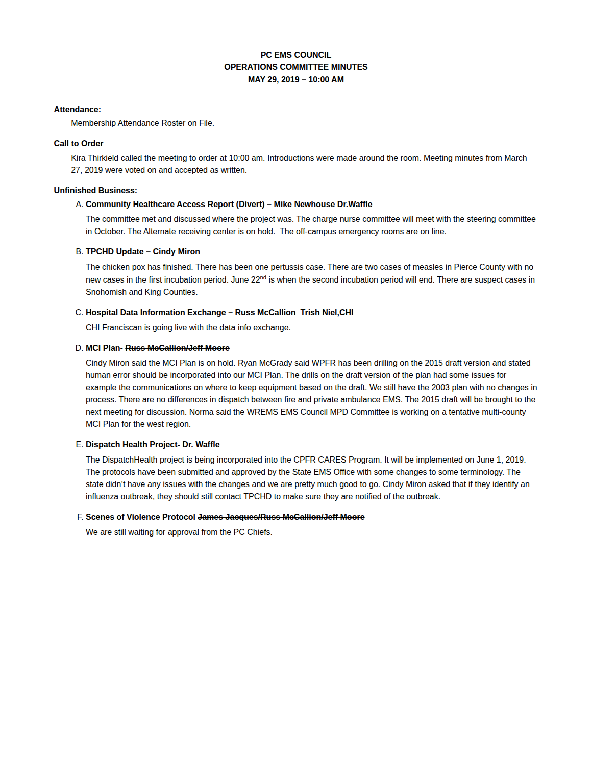PC EMS COUNCIL
OPERATIONS COMMITTEE MINUTES
MAY 29, 2019 – 10:00 AM
Attendance:
Membership Attendance Roster on File.
Call to Order
Kira Thirkield called the meeting to order at 10:00 am. Introductions were made around the room. Meeting minutes from March 27, 2019 were voted on and accepted as written.
Unfinished Business:
Community Healthcare Access Report (Divert) – Mike Newhouse Dr.Waffle
The committee met and discussed where the project was. The charge nurse committee will meet with the steering committee in October. The Alternate receiving center is on hold. The off-campus emergency rooms are on line.
TPCHD Update – Cindy Miron
The chicken pox has finished. There has been one pertussis case. There are two cases of measles in Pierce County with no new cases in the first incubation period. June 22nd is when the second incubation period will end. There are suspect cases in Snohomish and King Counties.
Hospital Data Information Exchange – Russ McCallion Trish Niel,CHI
CHI Franciscan is going live with the data info exchange.
MCI Plan- Russ McCallion/Jeff Moore
Cindy Miron said the MCI Plan is on hold. Ryan McGrady said WPFR has been drilling on the 2015 draft version and stated human error should be incorporated into our MCI Plan. The drills on the draft version of the plan had some issues for example the communications on where to keep equipment based on the draft. We still have the 2003 plan with no changes in process. There are no differences in dispatch between fire and private ambulance EMS. The 2015 draft will be brought to the next meeting for discussion. Norma said the WREMS EMS Council MPD Committee is working on a tentative multi-county MCI Plan for the west region.
Dispatch Health Project- Dr. Waffle
The DispatchHealth project is being incorporated into the CPFR CARES Program. It will be implemented on June 1, 2019. The protocols have been submitted and approved by the State EMS Office with some changes to some terminology. The state didn’t have any issues with the changes and we are pretty much good to go. Cindy Miron asked that if they identify an influenza outbreak, they should still contact TPCHD to make sure they are notified of the outbreak.
Scenes of Violence Protocol James Jacques/Russ McCallion/Jeff Moore
We are still waiting for approval from the PC Chiefs.